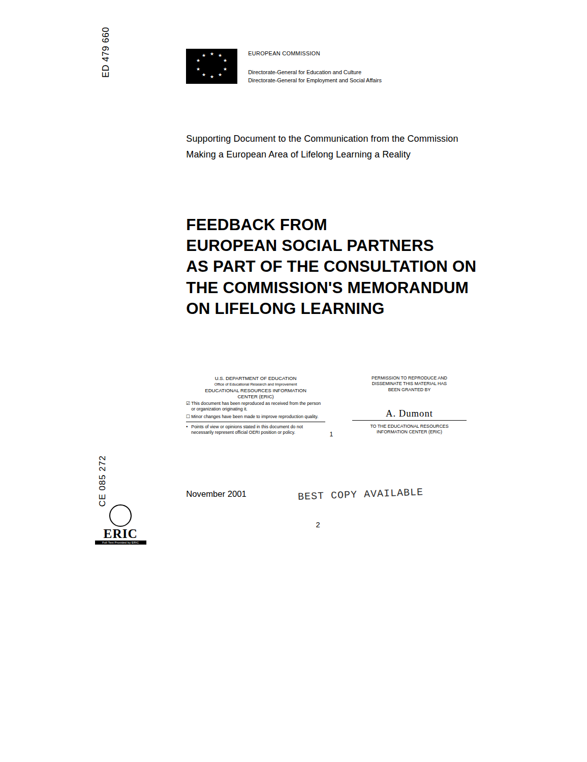ED 479 660
CE 085 272
ERIC
Full Text Provided by ERIC
★ ★ ★ ★ ★ ★ ★ ★ ★ ★
EUROPEAN COMMISSION
Directorate-General for Education and Culture
Directorate-General for Employment and Social Affairs
Supporting Document to the Communication from the Commission
Making a European Area of Lifelong Learning a Reality
FEEDBACK FROM
EUROPEAN SOCIAL PARTNERS
AS PART OF THE CONSULTATION ON
THE COMMISSION'S MEMORANDUM
ON LIFELONG LEARNING
U.S. DEPARTMENT OF EDUCATION
Office of Educational Research and Improvement
EDUCATIONAL RESOURCES INFORMATION
CENTER (ERIC)
☑This document has been reproduced as received from the person or organization originating it.
☐Minor changes have been made to improve reproduction quality.
•Points of view or opinions stated in this document do not necessarily represent official OERI position or policy.
PERMISSION TO REPRODUCE AND
DISSEMINATE THIS MATERIAL HAS
BEEN GRANTED BY
A. Dumont
TO THE EDUCATIONAL RESOURCES
INFORMATION CENTER (ERIC)
1
November 2001
BEST COPY AVAILABLE
2